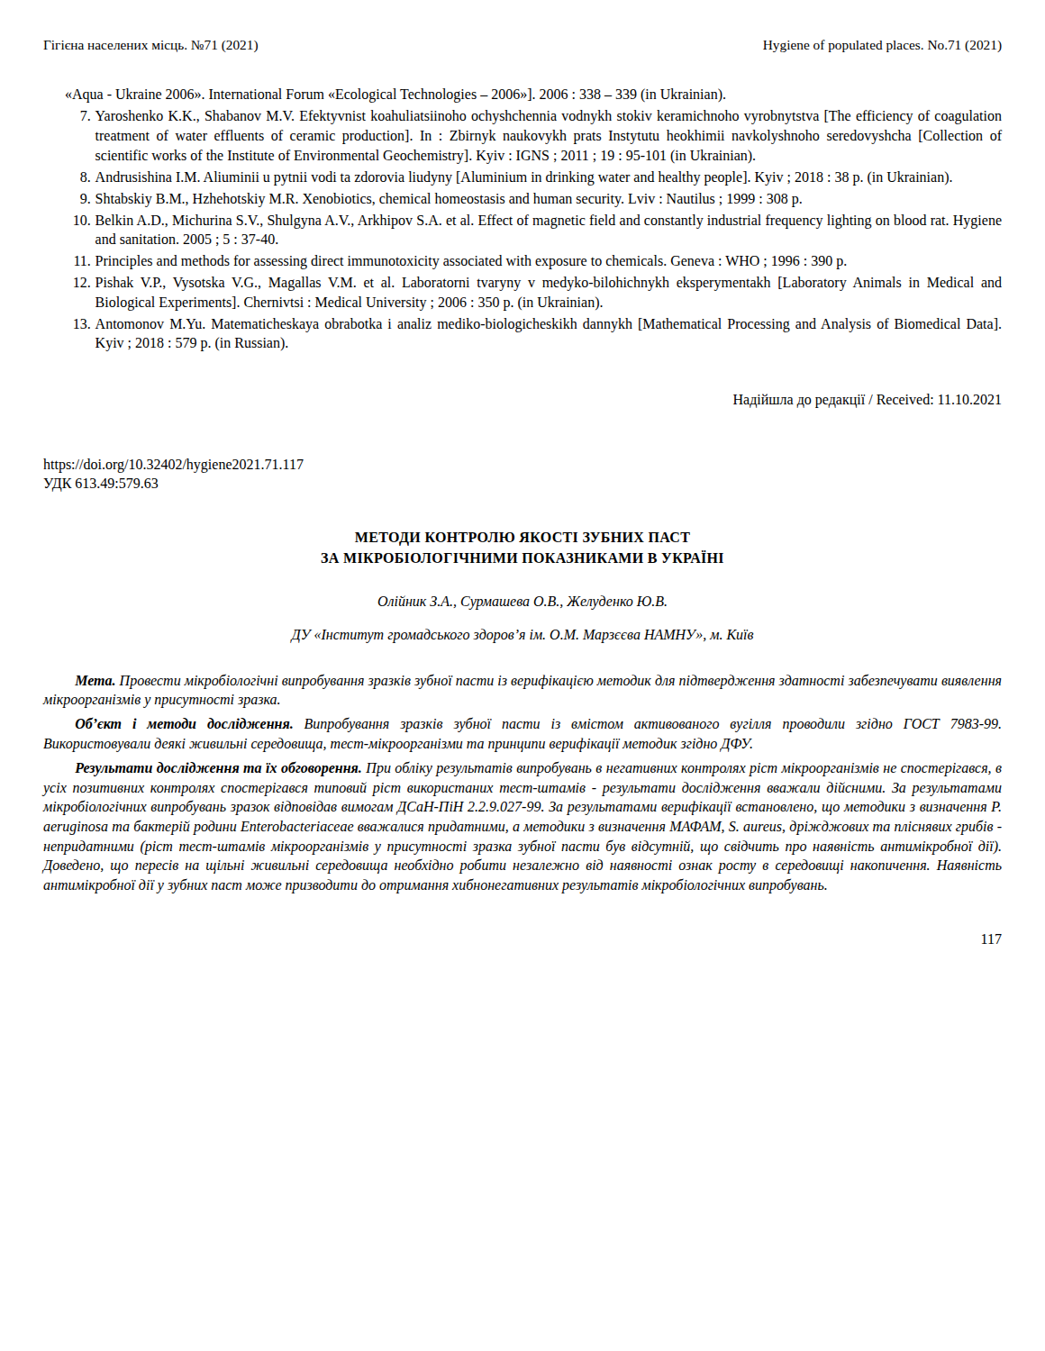Гігієна населених місць. №71 (2021) Hygiene of populated places. No.71 (2021)
«Aqua - Ukraine 2006». International Forum «Ecological Technologies – 2006»]. 2006 : 338 – 339 (in Ukrainian).
Yaroshenko K.K., Shabanov M.V. Efektyvnist koahuliatsiinoho ochyshchennia vodnykh stokiv keramichnoho vyrobnytstva [The efficiency of coagulation treatment of water effluents of ceramic production]. In : Zbirnyk naukovykh prats Instytutu heokhimii navkolyshnoho seredovyshcha [Collection of scientific works of the Institute of Environmental Geochemistry]. Kyiv : IGNS ; 2011 ; 19 : 95-101 (in Ukrainian).
Andrusishina I.M. Aliuminii u pytnii vodi ta zdorovia liudyny [Aluminium in drinking water and healthy people]. Kyiv ; 2018 : 38 p. (in Ukrainian).
Shtabskiy B.M., Hzhehotskiy M.R. Xenobiotics, chemical homeostasis and human security. Lviv : Nautilus ; 1999 : 308 p.
Belkin A.D., Michurina S.V., Shulgyna A.V., Arkhipov S.A. et al. Effect of magnetic field and constantly industrial frequency lighting on blood rat. Hygiene and sanitation. 2005 ; 5 : 37-40.
Principles and methods for assessing direct immunotoxicity associated with exposure to chemicals. Geneva : WHO ; 1996 : 390 p.
Pishak V.P., Vysotska V.G., Magallas V.M. et al. Laboratorni tvaryny v medyko-bilohichnykh eksperymentakh [Laboratory Animals in Medical and Biological Experiments]. Chernivtsi : Medical University ; 2006 : 350 p. (in Ukrainian).
Antomonov M.Yu. Matematicheskaya obrabotka i analiz mediko-biologicheskikh dannykh [Mathematical Processing and Analysis of Biomedical Data]. Kyiv ; 2018 : 579 p. (in Russian).
Надійшла до редакції / Received: 11.10.2021
https://doi.org/10.32402/hygiene2021.71.117
УДК 613.49:579.63
Методи контролю якості зубних паст
за мікробіологічними показниками в Україні
Олійник З.А., Сурмашева О.В., Желуденко Ю.В.
ДУ «Інститут громадського здоров’я ім. О.М. Марзєєва НАМНУ», м. Київ
Мета. Провести мікробіологічні випробування зразків зубної пасти із верифікацією методик для підтвердження здатності забезпечувати виявлення мікроорганізмів у присутності зразка.
Об’єкт і методи дослідження. Випробування зразків зубної пасти із вмістом активованого вугілля проводили згідно ГОСТ 7983-99. Використовували деякі живильні середовища, тест-мікроорганізми та принципи верифікації методик згідно ДФУ.
Результати дослідження та їх обговорення. При обліку результатів випробувань в негативних контролях ріст мікроорганізмів не спостерігався, в усіх позитивних контролях спостерігався типовий ріст використаних тест-штамів - результати дослідження вважали дійсними. За результатами мікробіологічних випробувань зразок відповідав вимогам ДСаН-ПіН 2.2.9.027-99. За результатами верифікації встановлено, що методики з визначення P. aeruginosa та бактерій родини Enterobacteriaceae вважалися придатними, а методики з визначення МАФАМ, S. aureus, дріжджових та пліснявих грибів - непридатними (ріст тест-штамів мікроорганізмів у присутності зразка зубної пасти був відсутній, що свідчить про наявність антимікробної дії). Доведено, що пересів на щільні живильні середовища необхідно робити незалежно від наявності ознак росту в середовищі накопичення. Наявність антимікробної дії у зубних паст може призводити до отримання хибнонегативних результатів мікробіологічних випробувань.
117